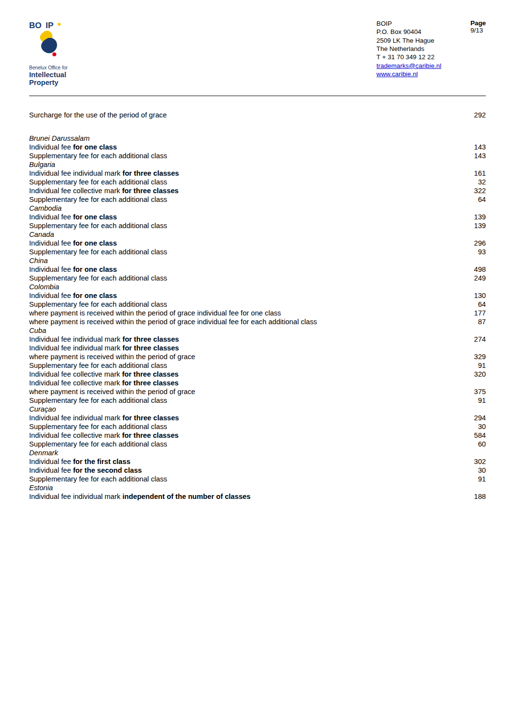BO IP
Benelux Office for
Intellectual
Property
BOIP
P.O. Box 90404
2509 LK The Hague
The Netherlands
T + 31 70 349 12 22
trademarks@caribie.nl
www.caribie.nl
Page
9/13
| Surcharge for the use of the period of grace | 292 |
| Brunei Darussalam | |
| Individual fee for one class | 143 |
| Supplementary fee for each additional class | 143 |
| Bulgaria | |
| Individual fee individual mark for three classes | 161 |
| Supplementary fee for each additional class | 32 |
| Individual fee collective mark for three classes | 322 |
| Supplementary fee for each additional class | 64 |
| Cambodia | |
| Individual fee for one class | 139 |
| Supplementary fee for each additional class | 139 |
| Canada | |
| Individual fee for one class | 296 |
| Supplementary fee for each additional class | 93 |
| China | |
| Individual fee for one class | 498 |
| Supplementary fee for each additional class | 249 |
| Colombia | |
| Individual fee for one class | 130 |
| Supplementary fee for each additional class | 64 |
| where payment is received within the period of grace individual fee for one class | 177 |
| where payment is received within the period of grace individual fee for each additional class | 87 |
| Cuba | |
| Individual fee individual mark for three classes | 274 |
| Individual fee individual mark for three classes | |
| where payment is received within the period of grace | 329 |
| Supplementary fee for each additional class | 91 |
| Individual fee collective mark for three classes | 320 |
| Individual fee collective mark for three classes | |
| where payment is received within the period of grace | 375 |
| Supplementary fee for each additional class | 91 |
| Curaçao | |
| Individual fee individual mark for three classes | 294 |
| Supplementary fee for each additional class | 30 |
| Individual fee collective mark for three classes | 584 |
| Supplementary fee for each additional class | 60 |
| Denmark | |
| Individual fee for the first class | 302 |
| Individual fee for the second class | 30 |
| Supplementary fee for each additional class | 91 |
| Estonia | |
| Individual fee individual mark independent of the number of classes | 188 |